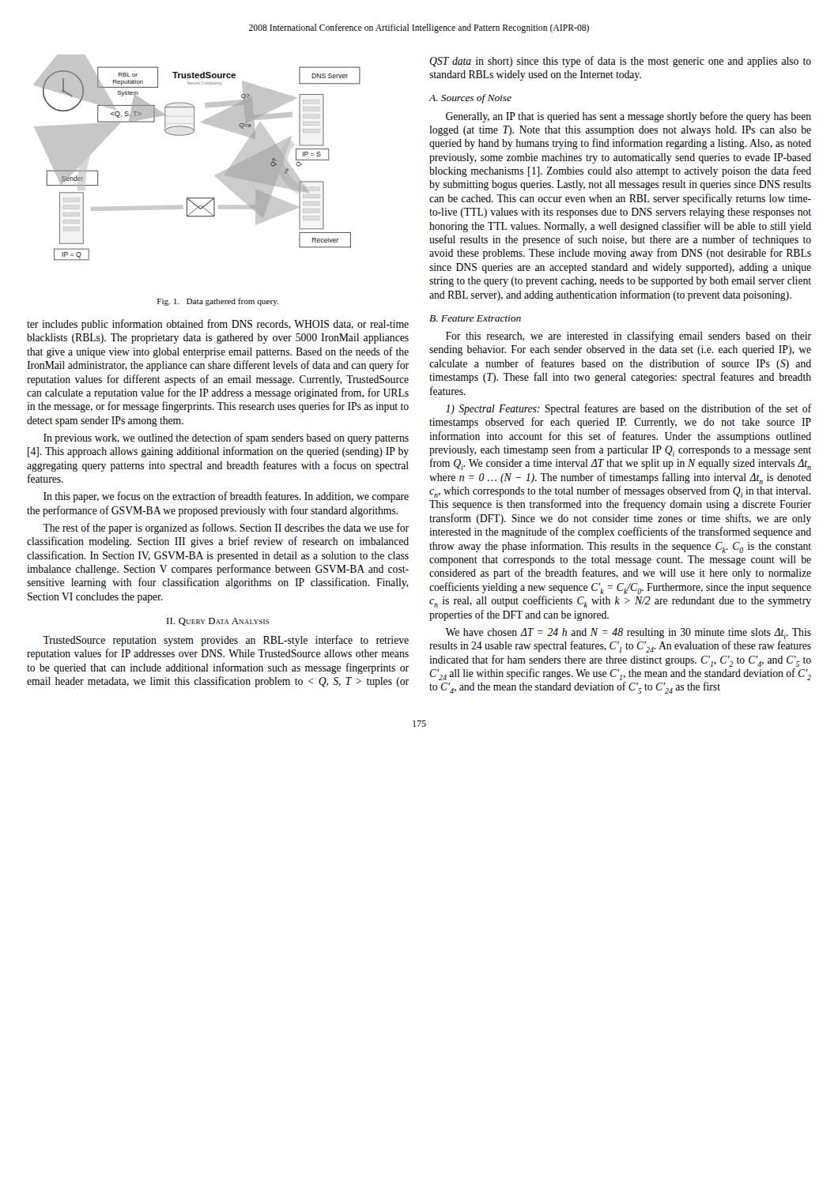2008 International Conference on Artificial Intelligence and Pattern Recognition (AIPR-08)
RBL or Reputation TrustedSource Secure Computing System DNS Server <Q, S, T> IP = S Q? Q=x Sender IP = Q Receiver Q? Q =x
Fig. 1. Data gathered from query.
ter includes public information obtained from DNS records, WHOIS data, or real-time blacklists (RBLs). The proprietary data is gathered by over 5000 IronMail appliances that give a unique view into global enterprise email patterns. Based on the needs of the IronMail administrator, the appliance can share different levels of data and can query for reputation values for different aspects of an email message. Currently, TrustedSource can calculate a reputation value for the IP address a message originated from, for URLs in the message, or for message fingerprints. This research uses queries for IPs as input to detect spam sender IPs among them.
In previous work, we outlined the detection of spam senders based on query patterns [4]. This approach allows gaining additional information on the queried (sending) IP by aggregating query patterns into spectral and breadth features with a focus on spectral features.
In this paper, we focus on the extraction of breadth features. In addition, we compare the performance of GSVM-BA we proposed previously with four standard algorithms.
The rest of the paper is organized as follows. Section II describes the data we use for classification modeling. Section III gives a brief review of research on imbalanced classification. In Section IV, GSVM-BA is presented in detail as a solution to the class imbalance challenge. Section V compares performance between GSVM-BA and cost-sensitive learning with four classification algorithms on IP classification. Finally, Section VI concludes the paper.
II. Query Data Analysis
TrustedSource reputation system provides an RBL-style interface to retrieve reputation values for IP addresses over DNS. While TrustedSource allows other means to be queried that can include additional information such as message fingerprints or email header metadata, we limit this classification problem to < Q, S, T > tuples (or QST data in short) since this type of data is the most generic one and applies also to standard RBLs widely used on the Internet today.
A. Sources of Noise
Generally, an IP that is queried has sent a message shortly before the query has been logged (at time T). Note that this assumption does not always hold. IPs can also be queried by hand by humans trying to find information regarding a listing. Also, as noted previously, some zombie machines try to automatically send queries to evade IP-based blocking mechanisms [1]. Zombies could also attempt to actively poison the data feed by submitting bogus queries. Lastly, not all messages result in queries since DNS results can be cached. This can occur even when an RBL server specifically returns low time-to-live (TTL) values with its responses due to DNS servers relaying these responses not honoring the TTL values. Normally, a well designed classifier will be able to still yield useful results in the presence of such noise, but there are a number of techniques to avoid these problems. These include moving away from DNS (not desirable for RBLs since DNS queries are an accepted standard and widely supported), adding a unique string to the query (to prevent caching, needs to be supported by both email server client and RBL server), and adding authentication information (to prevent data poisoning).
B. Feature Extraction
For this research, we are interested in classifying email senders based on their sending behavior. For each sender observed in the data set (i.e. each queried IP), we calculate a number of features based on the distribution of source IPs (S) and timestamps (T). These fall into two general categories: spectral features and breadth features.
1) Spectral Features: Spectral features are based on the distribution of the set of timestamps observed for each queried IP. Currently, we do not take source IP information into account for this set of features. Under the assumptions outlined previously, each timestamp seen from a particular IP Qi corresponds to a message sent from Qi. We consider a time interval ΔT that we split up in N equally sized intervals Δtn where n = 0 … (N − 1). The number of timestamps falling into interval Δtn is denoted cn, which corresponds to the total number of messages observed from Qi in that interval. This sequence is then transformed into the frequency domain using a discrete Fourier transform (DFT). Since we do not consider time zones or time shifts, we are only interested in the magnitude of the complex coefficients of the transformed sequence and throw away the phase information. This results in the sequence Ck. C0 is the constant component that corresponds to the total message count. The message count will be considered as part of the breadth features, and we will use it here only to normalize coefficients yielding a new sequence C′k = Ck/C0. Furthermore, since the input sequence cn is real, all output coefficients Ck with k > N/2 are redundant due to the symmetry properties of the DFT and can be ignored.
We have chosen ΔT = 24 h and N = 48 resulting in 30 minute time slots Δti. This results in 24 usable raw spectral features, C′1 to C′24. An evaluation of these raw features indicated that for ham senders there are three distinct groups. C′1, C′2 to C′4, and C′5 to C′24 all lie within specific ranges. We use C′1, the mean and the standard deviation of C′2 to C′4, and the mean the standard deviation of C′5 to C′24 as the first
175